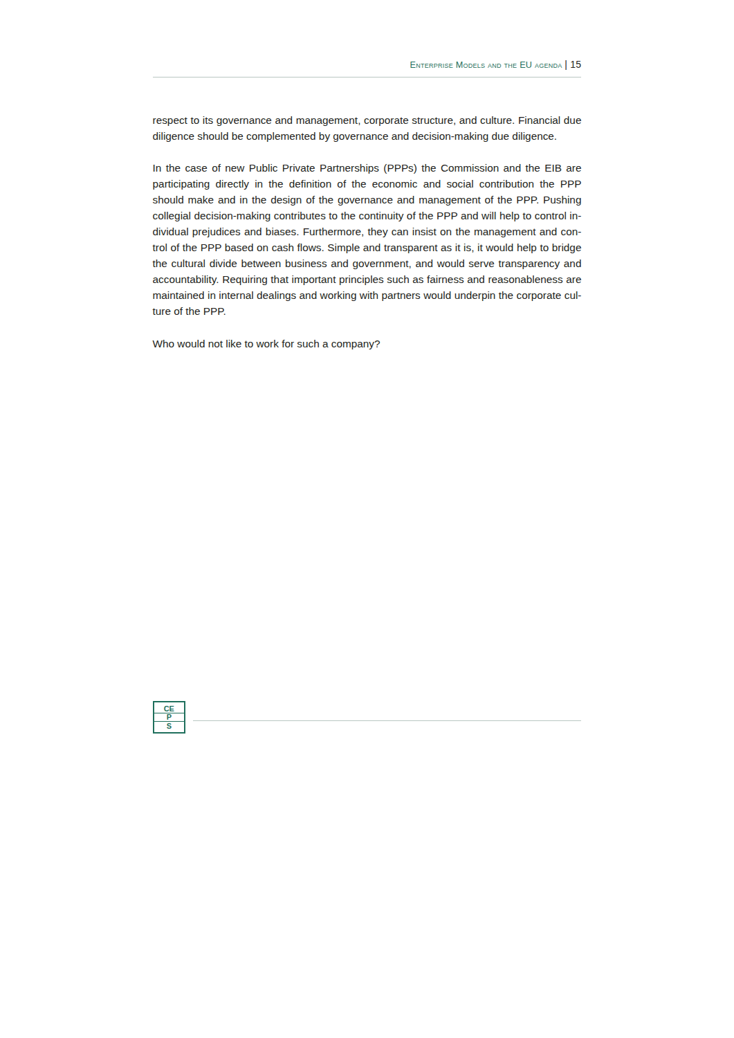Enterprise Models and the EU agenda | 15
respect to its governance and management, corporate structure, and culture. Financial due diligence should be complemented by governance and decision-making due diligence.
In the case of new Public Private Partnerships (PPPs) the Commission and the EIB are participating directly in the definition of the economic and social contribution the PPP should make and in the design of the governance and management of the PPP. Pushing collegial decision-making contributes to the continuity of the PPP and will help to control individual prejudices and biases. Furthermore, they can insist on the management and control of the PPP based on cash flows. Simple and transparent as it is, it would help to bridge the cultural divide between business and government, and would serve transparency and accountability. Requiring that important principles such as fairness and reasonableness are maintained in internal dealings and working with partners would underpin the corporate culture of the PPP.
Who would not like to work for such a company?
CE P S